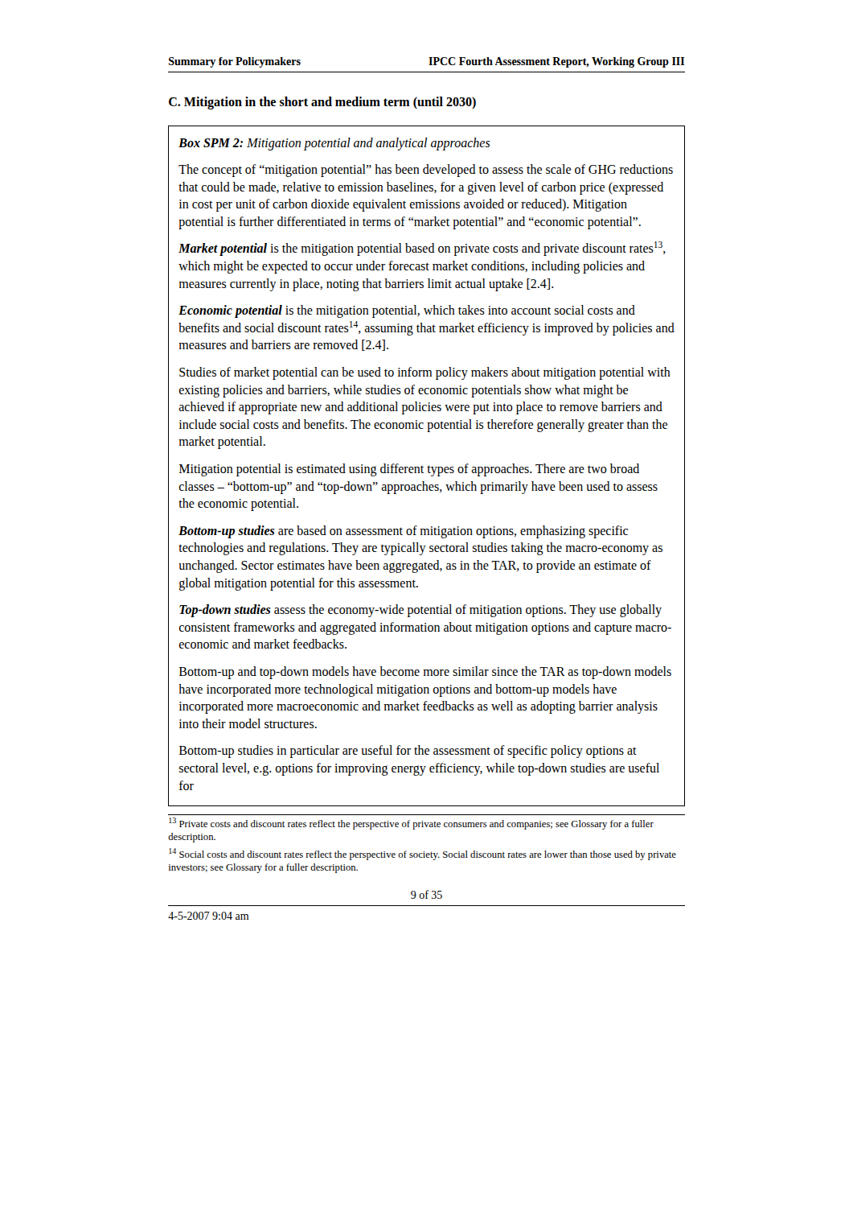Summary for Policymakers IPCC Fourth Assessment Report, Working Group III
C. Mitigation in the short and medium term (until 2030)
Box SPM 2: Mitigation potential and analytical approaches
The concept of “mitigation potential” has been developed to assess the scale of GHG reductions that could be made, relative to emission baselines, for a given level of carbon price (expressed in cost per unit of carbon dioxide equivalent emissions avoided or reduced). Mitigation potential is further differentiated in terms of “market potential” and “economic potential”.
Market potential is the mitigation potential based on private costs and private discount rates13, which might be expected to occur under forecast market conditions, including policies and measures currently in place, noting that barriers limit actual uptake [2.4].
Economic potential is the mitigation potential, which takes into account social costs and benefits and social discount rates14, assuming that market efficiency is improved by policies and measures and barriers are removed [2.4].
Studies of market potential can be used to inform policy makers about mitigation potential with existing policies and barriers, while studies of economic potentials show what might be achieved if appropriate new and additional policies were put into place to remove barriers and include social costs and benefits. The economic potential is therefore generally greater than the market potential.
Mitigation potential is estimated using different types of approaches. There are two broad classes – “bottom-up” and “top-down” approaches, which primarily have been used to assess the economic potential.
Bottom-up studies are based on assessment of mitigation options, emphasizing specific technologies and regulations. They are typically sectoral studies taking the macro-economy as unchanged. Sector estimates have been aggregated, as in the TAR, to provide an estimate of global mitigation potential for this assessment.
Top-down studies assess the economy-wide potential of mitigation options. They use globally consistent frameworks and aggregated information about mitigation options and capture macro-economic and market feedbacks.
Bottom-up and top-down models have become more similar since the TAR as top-down models have incorporated more technological mitigation options and bottom-up models have incorporated more macroeconomic and market feedbacks as well as adopting barrier analysis into their model structures.
Bottom-up studies in particular are useful for the assessment of specific policy options at sectoral level, e.g. options for improving energy efficiency, while top-down studies are useful for
13 Private costs and discount rates reflect the perspective of private consumers and companies; see Glossary for a fuller description.
14 Social costs and discount rates reflect the perspective of society. Social discount rates are lower than those used by private investors; see Glossary for a fuller description.
9 of 35
4-5-2007 9:04 am